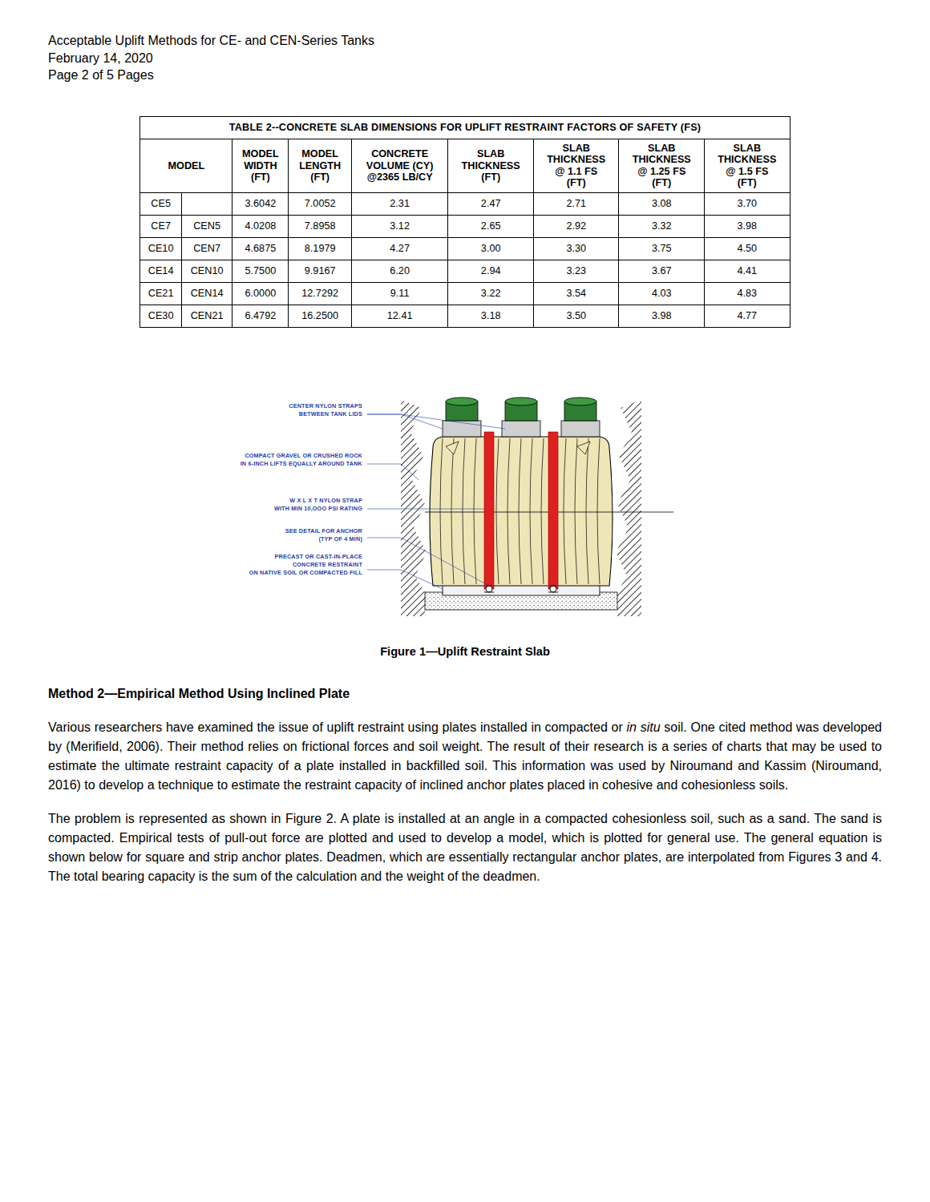Acceptable Uplift Methods for CE- and CEN-Series Tanks
February 14, 2020
Page 2 of 5 Pages
TABLE 2--CONCRETE SLAB DIMENSIONS FOR UPLIFT RESTRAINT FACTORS OF SAFETY (FS)
| MODEL | MODEL WIDTH (FT) | MODEL LENGTH (FT) | CONCRETE VOLUME (CY) @2365 LB/CY | SLAB THICKNESS (FT) | SLAB THICKNESS @ 1.1 FS (FT) | SLAB THICKNESS @ 1.25 FS (FT) | SLAB THICKNESS @ 1.5 FS (FT) |
| --- | --- | --- | --- | --- | --- | --- | --- |
| CE5 | | 3.6042 | 7.0052 | 2.31 | 2.47 | 2.71 | 3.08 | 3.70 |
| CE7 | CEN5 | 4.0208 | 7.8958 | 3.12 | 2.65 | 2.92 | 3.32 | 3.98 |
| CE10 | CEN7 | 4.6875 | 8.1979 | 4.27 | 3.00 | 3.30 | 3.75 | 4.50 |
| CE14 | CEN10 | 5.7500 | 9.9167 | 6.20 | 2.94 | 3.23 | 3.67 | 4.41 |
| CE21 | CEN14 | 6.0000 | 12.7292 | 9.11 | 3.22 | 3.54 | 4.03 | 4.83 |
| CE30 | CEN21 | 6.4792 | 16.2500 | 12.41 | 3.18 | 3.50 | 3.98 | 4.77 |
CENTER NYLON STRAPS BETWEEN TANK LIDS COMPACT GRAVEL OR CRUSHED ROCK IN 6-INCH LIFTS EQUALLY AROUND TANK W X L X T NYLON STRAP WITH MIN 10,OOO PSI RATING SEE DETAIL FOR ANCHOR (TYP OF 4 MIN) PRECAST OR CAST-IN-PLACE CONCRETE RESTRAINT ON NATIVE SOIL OR COMPACTED FILL
Figure 1—Uplift Restraint Slab
Method 2—Empirical Method Using Inclined Plate
Various researchers have examined the issue of uplift restraint using plates installed in compacted or in situ soil. One cited method was developed by (Merifield, 2006). Their method relies on frictional forces and soil weight. The result of their research is a series of charts that may be used to estimate the ultimate restraint capacity of a plate installed in backfilled soil. This information was used by Niroumand and Kassim (Niroumand, 2016) to develop a technique to estimate the restraint capacity of inclined anchor plates placed in cohesive and cohesionless soils.
The problem is represented as shown in Figure 2. A plate is installed at an angle in a compacted cohesionless soil, such as a sand. The sand is compacted. Empirical tests of pull-out force are plotted and used to develop a model, which is plotted for general use. The general equation is shown below for square and strip anchor plates. Deadmen, which are essentially rectangular anchor plates, are interpolated from Figures 3 and 4. The total bearing capacity is the sum of the calculation and the weight of the deadmen.